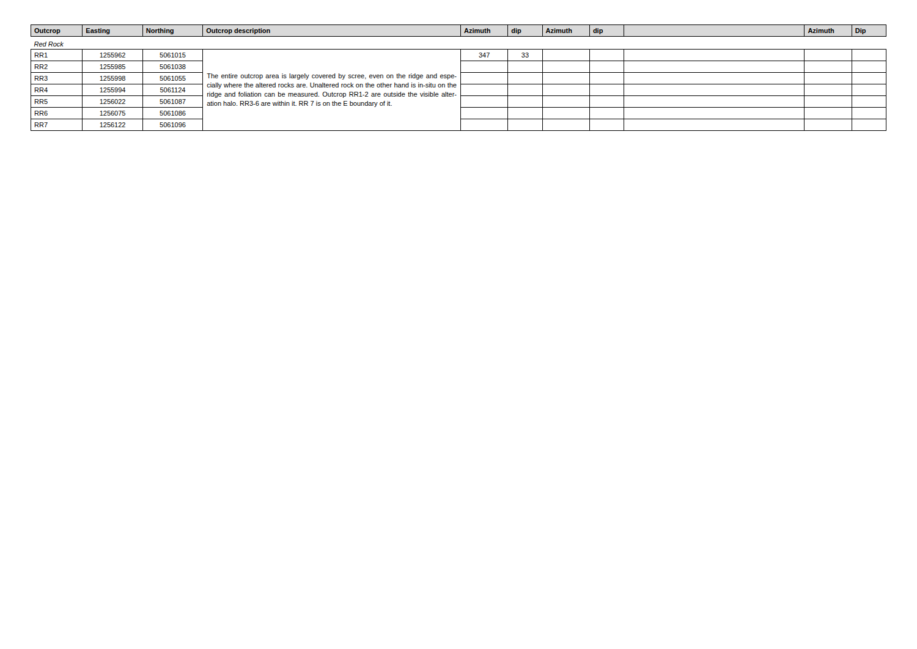| Outcrop | Easting | Northing | Outcrop description | Azimuth | dip | Azimuth | dip | | Azimuth | Dip |
| --- | --- | --- | --- | --- | --- | --- | --- | --- | --- | --- |
| Red Rock |
| RR1 | 1255962 | 5061015 | The entire outcrop area is largely covered by scree, even on the ridge and especially where the altered rocks are. Unaltered rock on the other hand is in-situ on the ridge and foliation can be measured. Outcrop RR1-2 are outside the visible alteration halo. RR3-6 are within it. RR 7 is on the E boundary of it. | 347 | 33 | | | | | |
| RR2 | 1255985 | 5061038 | | | | | | | |
| RR3 | 1255998 | 5061055 | | | | | | | |
| RR4 | 1255994 | 5061124 | | | | | | | |
| RR5 | 1256022 | 5061087 | | | | | | | |
| RR6 | 1256075 | 5061086 | | | | | | | |
| RR7 | 1256122 | 5061096 | | | | | | | |